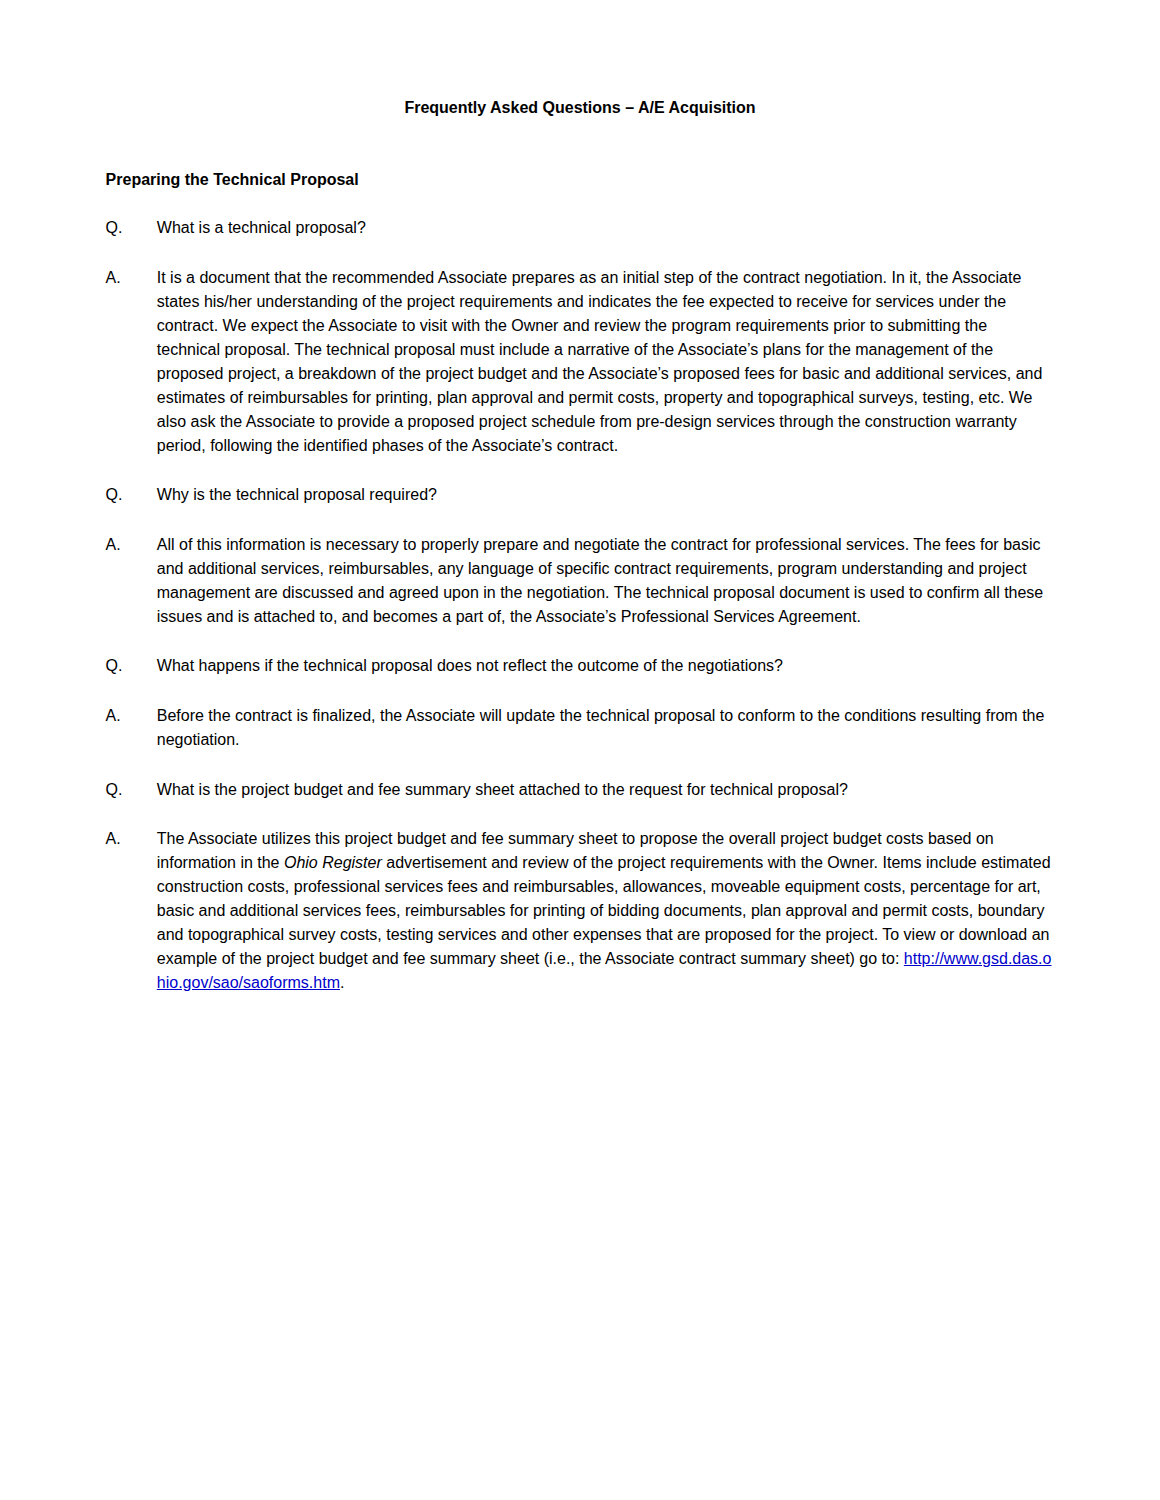Frequently Asked Questions – A/E Acquisition
Preparing the Technical Proposal
Q.
What is a technical proposal?
A.
It is a document that the recommended Associate prepares as an initial step of the contract negotiation. In it, the Associate states his/her understanding of the project requirements and indicates the fee expected to receive for services under the contract. We expect the Associate to visit with the Owner and review the program requirements prior to submitting the technical proposal. The technical proposal must include a narrative of the Associate’s plans for the management of the proposed project, a breakdown of the project budget and the Associate’s proposed fees for basic and additional services, and estimates of reimbursables for printing, plan approval and permit costs, property and topographical surveys, testing, etc. We also ask the Associate to provide a proposed project schedule from pre-design services through the construction warranty period, following the identified phases of the Associate’s contract.
Q.
Why is the technical proposal required?
A.
All of this information is necessary to properly prepare and negotiate the contract for professional services. The fees for basic and additional services, reimbursables, any language of specific contract requirements, program understanding and project management are discussed and agreed upon in the negotiation. The technical proposal document is used to confirm all these issues and is attached to, and becomes a part of, the Associate’s Professional Services Agreement.
Q.
What happens if the technical proposal does not reflect the outcome of the negotiations?
A.
Before the contract is finalized, the Associate will update the technical proposal to conform to the conditions resulting from the negotiation.
Q.
What is the project budget and fee summary sheet attached to the request for technical proposal?
A.
The Associate utilizes this project budget and fee summary sheet to propose the overall project budget costs based on information in the Ohio Register advertisement and review of the project requirements with the Owner. Items include estimated construction costs, professional services fees and reimbursables, allowances, moveable equipment costs, percentage for art, basic and additional services fees, reimbursables for printing of bidding documents, plan approval and permit costs, boundary and topographical survey costs, testing services and other expenses that are proposed for the project. To view or download an example of the project budget and fee summary sheet (i.e., the Associate contract summary sheet) go to: http://www.gsd.das.ohio.gov/sao/saoforms.htm.